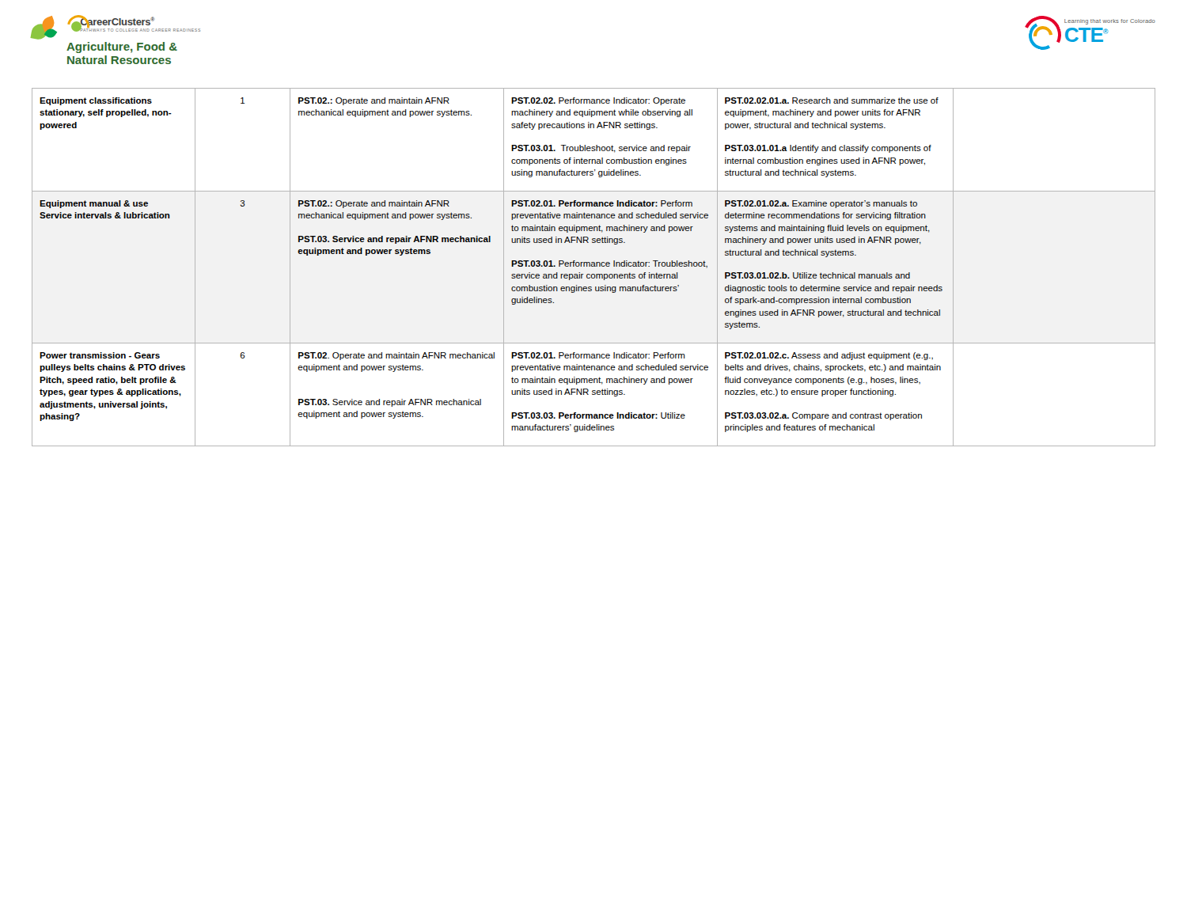CareerClusters®
PATHWAYS TO COLLEGE AND CAREER READINESS
Agriculture, Food &
Natural Resources
Learning that works for Colorado
CTE®
| Equipment classifications stationary, self propelled, non-powered | 1 | PST.02.: Operate and maintain AFNR mechanical equipment and power systems. | PST.02.02. Performance Indicator: Operate machinery and equipment while observing all safety precautions in AFNR settings. PST.03.01. Troubleshoot, service and repair components of internal combustion engines using manufacturers’ guidelines. | PST.02.02.01.a. Research and summarize the use of equipment, machinery and power units for AFNR power, structural and technical systems. PST.03.01.01.a Identify and classify components of internal combustion engines used in AFNR power, structural and technical systems. | |
| Equipment manual & use Service intervals & lubrication | 3 | PST.02.: Operate and maintain AFNR mechanical equipment and power systems. PST.03. Service and repair AFNR mechanical equipment and power systems | PST.02.01. Performance Indicator: Perform preventative maintenance and scheduled service to maintain equipment, machinery and power units used in AFNR settings. PST.03.01. Performance Indicator: Troubleshoot, service and repair components of internal combustion engines using manufacturers’ guidelines. | PST.02.01.02.a. Examine operator’s manuals to determine recommendations for servicing filtration systems and maintaining fluid levels on equipment, machinery and power units used in AFNR power, structural and technical systems. PST.03.01.02.b. Utilize technical manuals and diagnostic tools to determine service and repair needs of spark-and-compression internal combustion engines used in AFNR power, structural and technical systems. | |
| Power transmission - Gears pulleys belts chains & PTO drives Pitch, speed ratio, belt profile & types, gear types & applications, adjustments, universal joints, phasing? | 6 | PST.02 . Operate and maintain AFNR mechanical equipment and power systems. PST.03. Service and repair AFNR mechanical equipment and power systems. | PST.02.01. Performance Indicator: Perform preventative maintenance and scheduled service to maintain equipment, machinery and power units used in AFNR settings. PST.03.03. Performance Indicator: Utilize manufacturers’ guidelines | PST.02.01.02.c. Assess and adjust equipment (e.g., belts and drives, chains, sprockets, etc.) and maintain fluid conveyance components (e.g., hoses, lines, nozzles, etc.) to ensure proper functioning. PST.03.03.02.a. Compare and contrast operation principles and features of mechanical | |